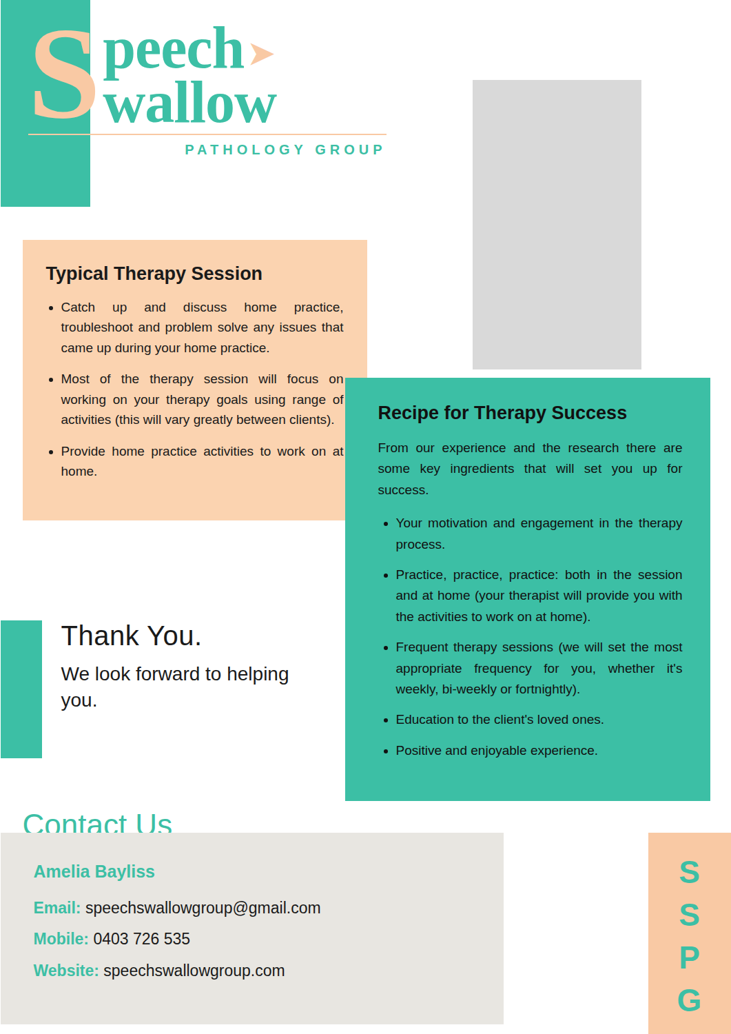S peech➤ wallow
PATHOLOGY GROUP
Typical Therapy Session
Catch up and discuss home practice, troubleshoot and problem solve any issues that came up during your home practice.
Most of the therapy session will focus on working on your therapy goals using range of activities (this will vary greatly between clients).
Provide home practice activities to work on at home.
Recipe for Therapy Success
From our experience and the research there are some key ingredients that will set you up for success.
Your motivation and engagement in the therapy process.
Practice, practice, practice: both in the session and at home (your therapist will provide you with the activities to work on at home).
Frequent therapy sessions (we will set the most appropriate frequency for you, whether it's weekly, bi-weekly or fortnightly).
Education to the client's loved ones.
Positive and enjoyable experience.
Thank You.
We look forward to helping you.
Contact Us
Amelia Bayliss
Email: speechswallowgroup@gmail.com
Mobile: 0403 726 535
Website: speechswallowgroup.com
S S P G